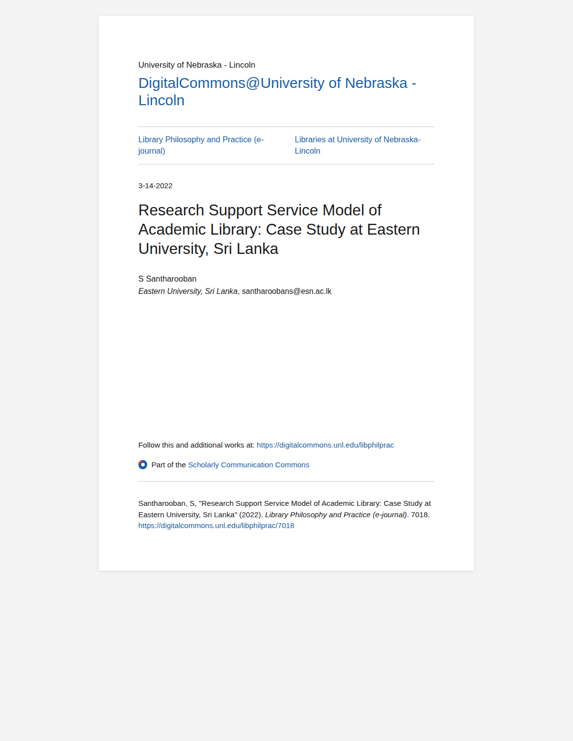University of Nebraska - Lincoln
DigitalCommons@University of Nebraska - Lincoln
Library Philosophy and Practice (e-journal) Libraries at University of Nebraska-Lincoln
3-14-2022
Research Support Service Model of Academic Library: Case Study at Eastern University, Sri Lanka
S Santharooban
Eastern University, Sri Lanka, santharoobans@esn.ac.lk
Follow this and additional works at: https://digitalcommons.unl.edu/libphilprac
Part of the Scholarly Communication Commons
Santharooban, S, "Research Support Service Model of Academic Library: Case Study at Eastern University, Sri Lanka" (2022). Library Philosophy and Practice (e-journal). 7018.
https://digitalcommons.unl.edu/libphilprac/7018